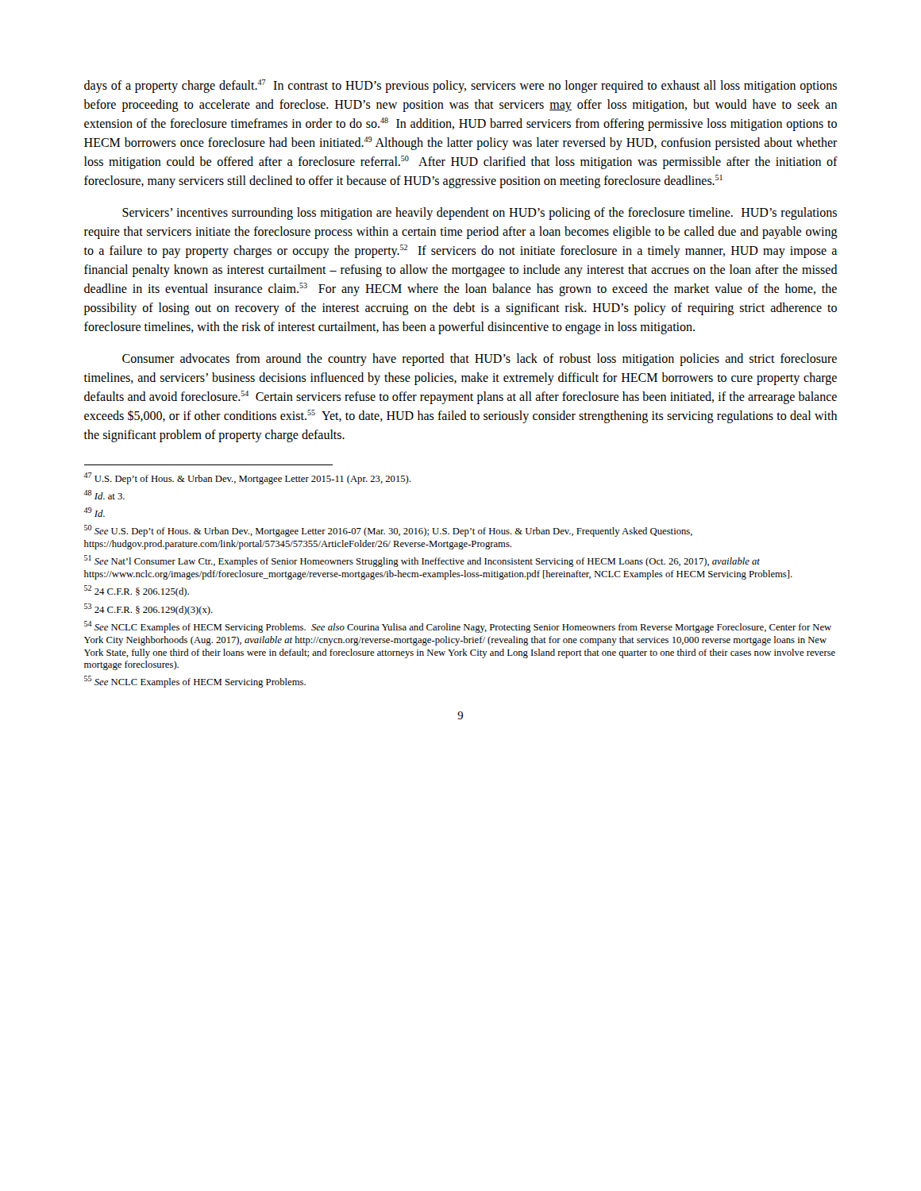days of a property charge default.47 In contrast to HUD’s previous policy, servicers were no longer required to exhaust all loss mitigation options before proceeding to accelerate and foreclose. HUD’s new position was that servicers may offer loss mitigation, but would have to seek an extension of the foreclosure timeframes in order to do so.48 In addition, HUD barred servicers from offering permissive loss mitigation options to HECM borrowers once foreclosure had been initiated.49 Although the latter policy was later reversed by HUD, confusion persisted about whether loss mitigation could be offered after a foreclosure referral.50 After HUD clarified that loss mitigation was permissible after the initiation of foreclosure, many servicers still declined to offer it because of HUD’s aggressive position on meeting foreclosure deadlines.51
Servicers’ incentives surrounding loss mitigation are heavily dependent on HUD’s policing of the foreclosure timeline. HUD’s regulations require that servicers initiate the foreclosure process within a certain time period after a loan becomes eligible to be called due and payable owing to a failure to pay property charges or occupy the property.52 If servicers do not initiate foreclosure in a timely manner, HUD may impose a financial penalty known as interest curtailment – refusing to allow the mortgagee to include any interest that accrues on the loan after the missed deadline in its eventual insurance claim.53 For any HECM where the loan balance has grown to exceed the market value of the home, the possibility of losing out on recovery of the interest accruing on the debt is a significant risk. HUD’s policy of requiring strict adherence to foreclosure timelines, with the risk of interest curtailment, has been a powerful disincentive to engage in loss mitigation.
Consumer advocates from around the country have reported that HUD’s lack of robust loss mitigation policies and strict foreclosure timelines, and servicers’ business decisions influenced by these policies, make it extremely difficult for HECM borrowers to cure property charge defaults and avoid foreclosure.54 Certain servicers refuse to offer repayment plans at all after foreclosure has been initiated, if the arrearage balance exceeds $5,000, or if other conditions exist.55 Yet, to date, HUD has failed to seriously consider strengthening its servicing regulations to deal with the significant problem of property charge defaults.
47 U.S. Dep’t of Hous. & Urban Dev., Mortgagee Letter 2015-11 (Apr. 23, 2015).
48 Id. at 3.
49 Id.
50 See U.S. Dep’t of Hous. & Urban Dev., Mortgagee Letter 2016-07 (Mar. 30, 2016); U.S. Dep’t of Hous. & Urban Dev., Frequently Asked Questions, https://hudgov.prod.parature.com/link/portal/57345/57355/ArticleFolder/26/ Reverse-Mortgage-Programs.
51 See Nat’l Consumer Law Ctr., Examples of Senior Homeowners Struggling with Ineffective and Inconsistent Servicing of HECM Loans (Oct. 26, 2017), available at https://www.nclc.org/images/pdf/foreclosure_mortgage/reverse-mortgages/ib-hecm-examples-loss-mitigation.pdf [hereinafter, NCLC Examples of HECM Servicing Problems].
52 24 C.F.R. § 206.125(d).
53 24 C.F.R. § 206.129(d)(3)(x).
54 See NCLC Examples of HECM Servicing Problems. See also Courina Yulisa and Caroline Nagy, Protecting Senior Homeowners from Reverse Mortgage Foreclosure, Center for New York City Neighborhoods (Aug. 2017), available at http://cnycn.org/reverse-mortgage-policy-brief/ (revealing that for one company that services 10,000 reverse mortgage loans in New York State, fully one third of their loans were in default; and foreclosure attorneys in New York City and Long Island report that one quarter to one third of their cases now involve reverse mortgage foreclosures).
55 See NCLC Examples of HECM Servicing Problems.
9